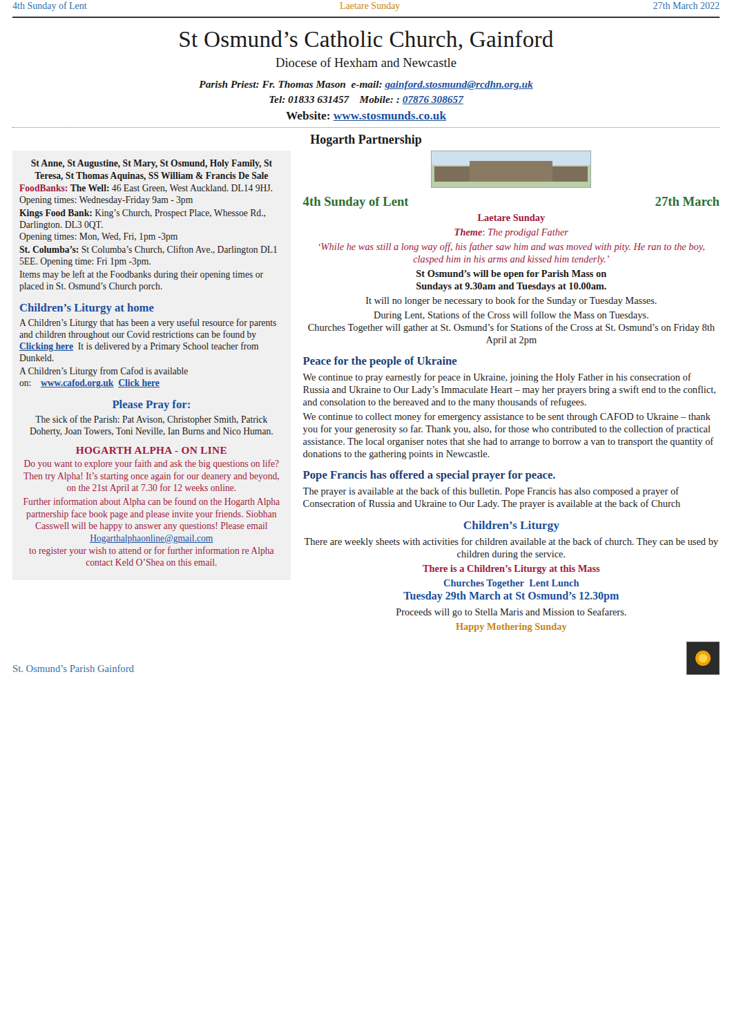4th Sunday of Lent Laetare Sunday 27th March 2022
St Osmund’s Catholic Church, Gainford
Diocese of Hexham and Newcastle
Parish Priest: Fr. Thomas Mason e-mail: gainford.stosmund@rcdhn.org.uk
Tel: 01833 631457 Mobile: : 07876 308657
Website: www.stosmunds.co.uk
Hogarth Partnership
St Anne, St Augustine, St Mary, St Osmund, Holy Family, St Teresa, St Thomas Aquinas, SS William & Francis De Sale
FoodBanks: The Well: 46 East Green, West Auckland. DL14 9HJ. Opening times: Wednesday-Friday 9am - 3pm
Kings Food Bank: King’s Church, Prospect Place, Whessoe Rd., Darlington. DL3 0QT.
Opening times: Mon, Wed, Fri, 1pm -3pm
St. Columba’s: St Columba’s Church, Clifton Ave., Darlington DL1 5EE. Opening time: Fri 1pm -3pm.
Items may be left at the Foodbanks during their opening times or placed in St. Osmund’s Church porch.
Children’s Liturgy at home
A Children’s Liturgy that has been a very useful resource for parents and children throughout our Covid restrictions can be found by Clicking here It is delivered by a Primary School teacher from Dunkeld.
A Children’s Liturgy from Cafod is available on: www.cafod.org.uk Click here
Please Pray for:
The sick of the Parish: Pat Avison, Christopher Smith, Patrick Doherty, Joan Towers, Toni Neville, Ian Burns and Nico Human.
HOGARTH ALPHA - ON LINE
Do you want to explore your faith and ask the big questions on life? Then try Alpha! It’s starting once again for our deanery and beyond, on the 21st April at 7.30 for 12 weeks online.
Further information about Alpha can be found on the Hogarth Alpha partnership face book page and please invite your friends. Siobhan Casswell will be happy to answer any questions! Please email Hogarthalphaonline@gmail.com
to register your wish to attend or for further information re Alpha contact Keld O’Shea on this email.
4th Sunday of Lent 27th March
Laetare Sunday
Theme: The prodigal Father
‘While he was still a long way off, his father saw him and was moved with pity. He ran to the boy, clasped him in his arms and kissed him tenderly.’
St Osmund’s will be open for Parish Mass on
Sundays at 9.30am and Tuesdays at 10.00am.
It will no longer be necessary to book for the Sunday or Tuesday Masses.
During Lent, Stations of the Cross will follow the Mass on Tuesdays.
Churches Together will gather at St. Osmund’s for Stations of the Cross at St. Osmund’s on Friday 8th April at 2pm
Peace for the people of Ukraine
We continue to pray earnestly for peace in Ukraine, joining the Holy Father in his consecration of Russia and Ukraine to Our Lady’s Immaculate Heart – may her prayers bring a swift end to the conflict, and consolation to the bereaved and to the many thousands of refugees.
We continue to collect money for emergency assistance to be sent through CAFOD to Ukraine – thank you for your generosity so far. Thank you, also, for those who contributed to the collection of practical assistance. The local organiser notes that she had to arrange to borrow a van to transport the quantity of donations to the gathering points in Newcastle.
Pope Francis has offered a special prayer for peace.
The prayer is available at the back of this bulletin. Pope Francis has also composed a prayer of Consecration of Russia and Ukraine to Our Lady. The prayer is available at the back of Church
Children’s Liturgy
There are weekly sheets with activities for children available at the back of church. They can be used by children during the service.
There is a Children’s Liturgy at this Mass
Churches Together Lent Lunch
Tuesday 29th March at St Osmund’s 12.30pm
Proceeds will go to Stella Maris and Mission to Seafarers.
Happy Mothering Sunday
St. Osmund’s Parish Gainford